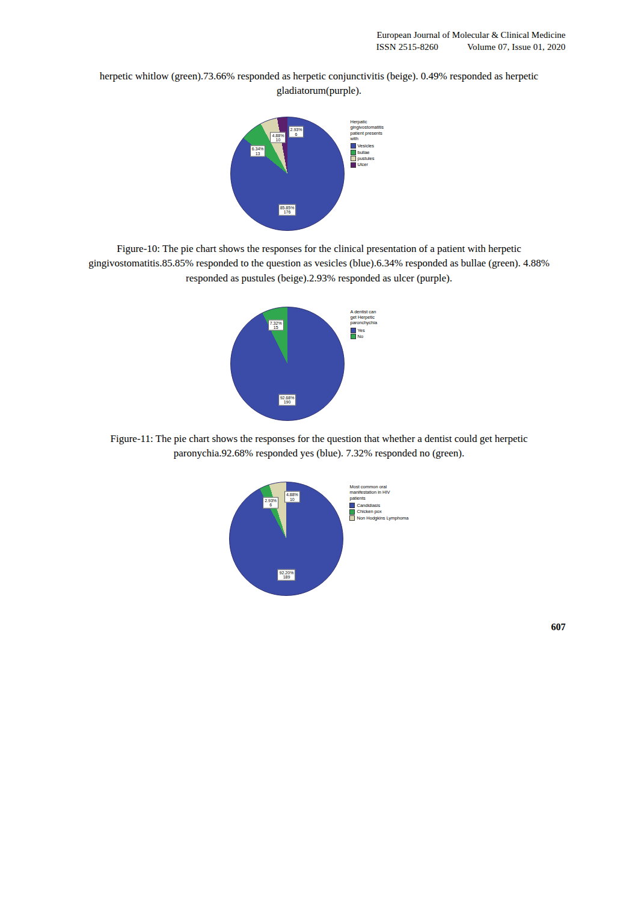European Journal of Molecular & Clinical Medicine ISSN 2515-8260 Volume 07, Issue 01, 2020
herpetic whitlow (green).73.66% responded as herpetic conjunctivitis (beige). 0.49% responded as herpetic gladiatorum(purple).
85.85%
176 6.34%
13 4.88%
10 2.93%
6
Herpatic
gingivostomatitis
patient presents
with
Vesicles
bullae
pustules
Ulcer
Figure-10: The pie chart shows the responses for the clinical presentation of a patient with herpetic gingivostomatitis.85.85% responded to the question as vesicles (blue).6.34% responded as bullae (green). 4.88% responded as pustules (beige).2.93% responded as ulcer (purple).
92.68%
190 7.32%
15
A dentist can
get Herpetic
paronchychia
Yes
No
Figure-11: The pie chart shows the responses for the question that whether a dentist could get herpetic paronychia.92.68% responded yes (blue). 7.32% responded no (green).
92.20%
189 2.93%
6 4.88%
10
Most common oral
manifestation in HIV
patients
Candidiasis
Chicken pox
Non Hodgkins Lymphoma
607